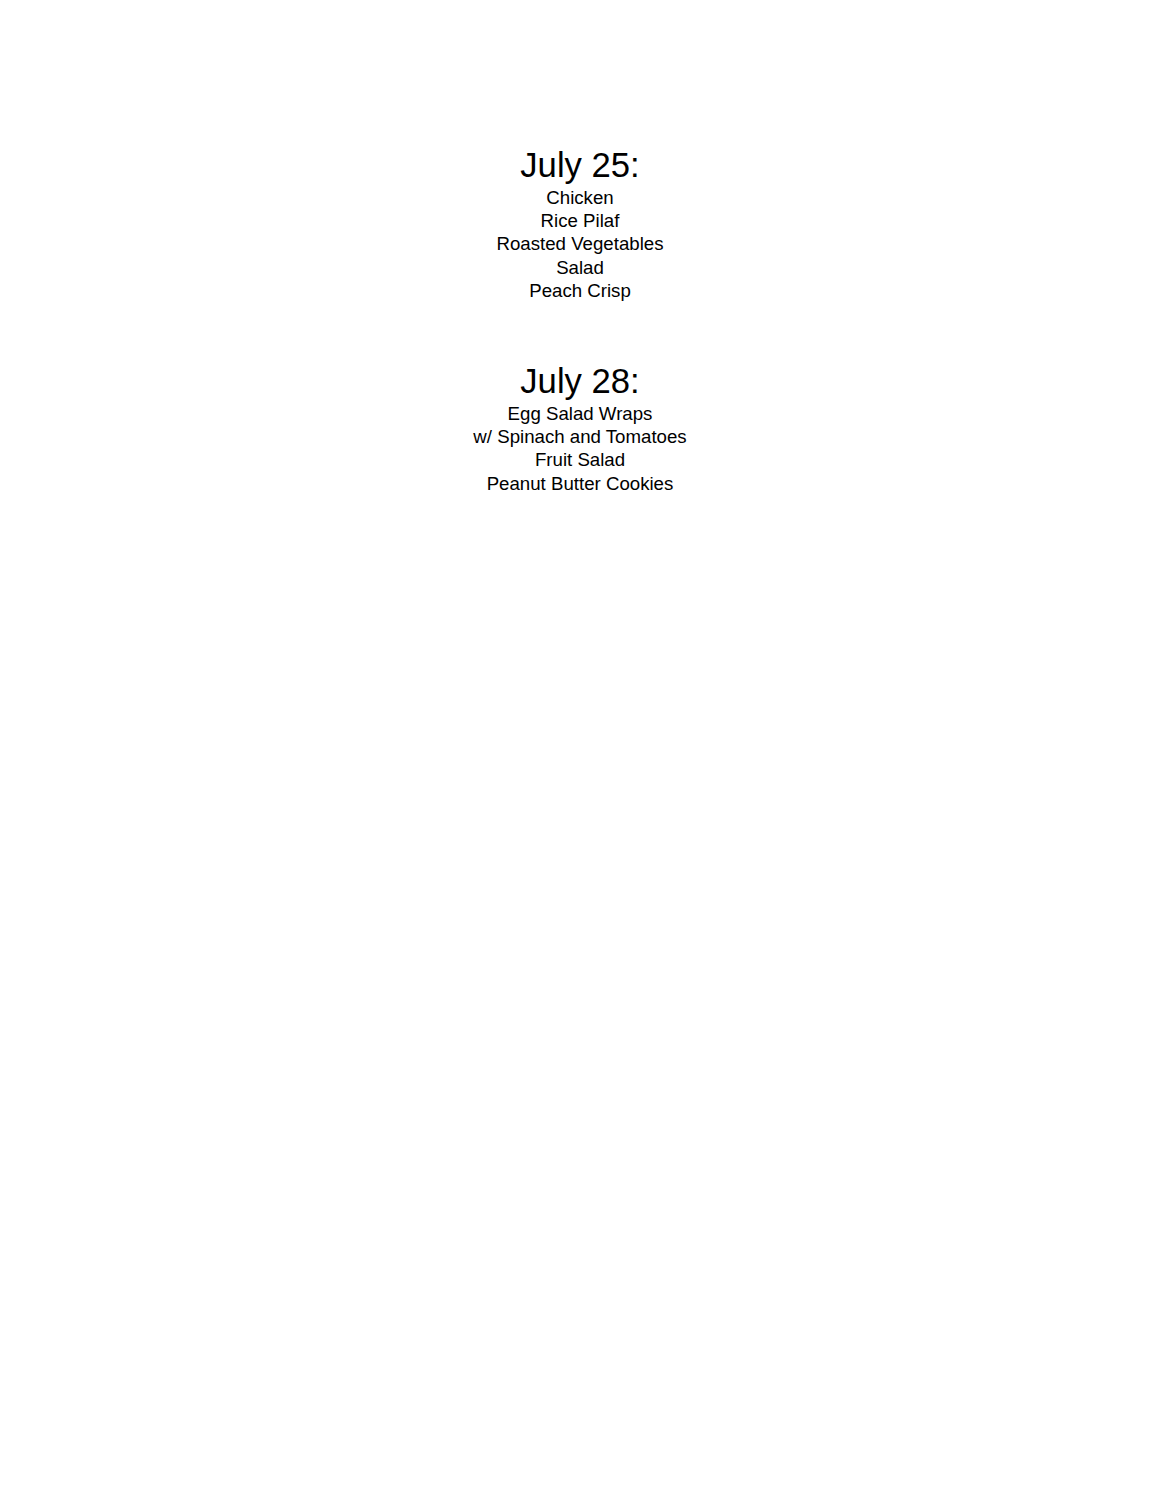July 25:
Chicken
Rice Pilaf
Roasted Vegetables
Salad
Peach Crisp
July 28:
Egg Salad Wraps
w/ Spinach and Tomatoes
Fruit Salad
Peanut Butter Cookies